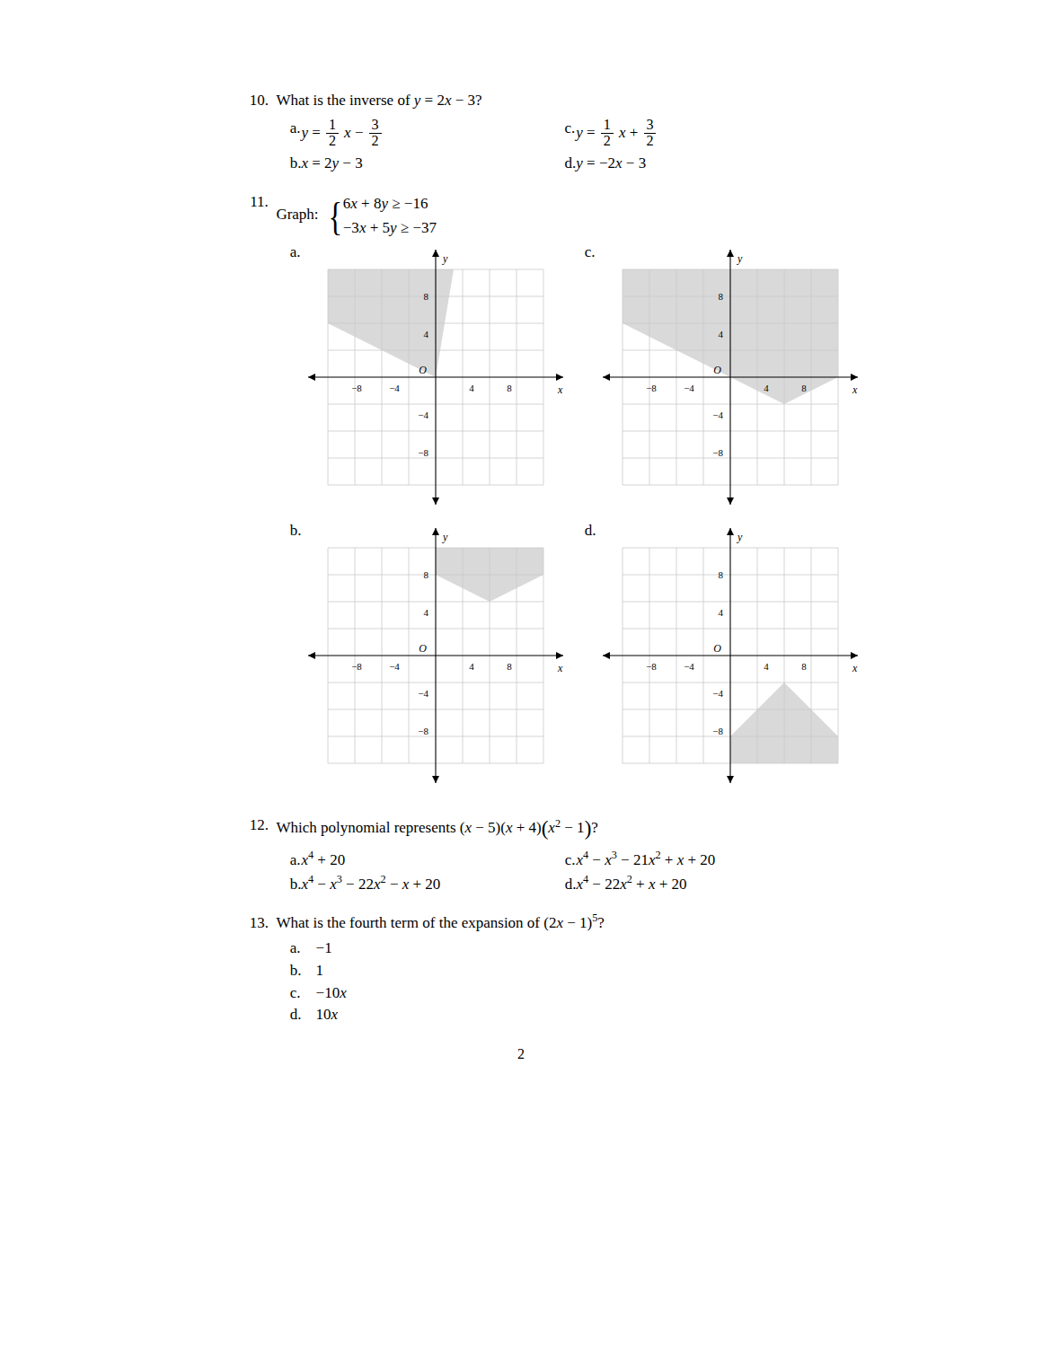10. What is the inverse of y = 2x − 3?
| a. | y = 1 2 x − 3 2 | | c. | y = 1 2 x + 3 2 |
| b. | x = 2 y − 3 | | d. | y = −2 x − 3 |
11. Graph: {
6x + 8y ≥ −16
−3x + 5y ≥ −37
| a. | −8 −4 4 8 8 4 −4 −8 O x y | | c. | −8 −4 4 8 8 4 −4 −8 O x y |
| b. | −8 −4 4 8 8 4 −4 −8 O x y | | d. | −8 −4 4 8 8 4 −4 −8 O x y |
12. Which polynomial represents (x − 5)(x + 4)(x2 − 1)?
| a. | x 4 + 20 | | c. | x 4 − x 3 − 21 x 2 + x + 20 |
| b. | x 4 − x 3 − 22 x 2 − x + 20 | | d. | x 4 − 22 x 2 + x + 20 |
13. What is the fourth term of the expansion of (2x − 1)5?
a.−1
b. 1
c.−10x
d. 10x
2